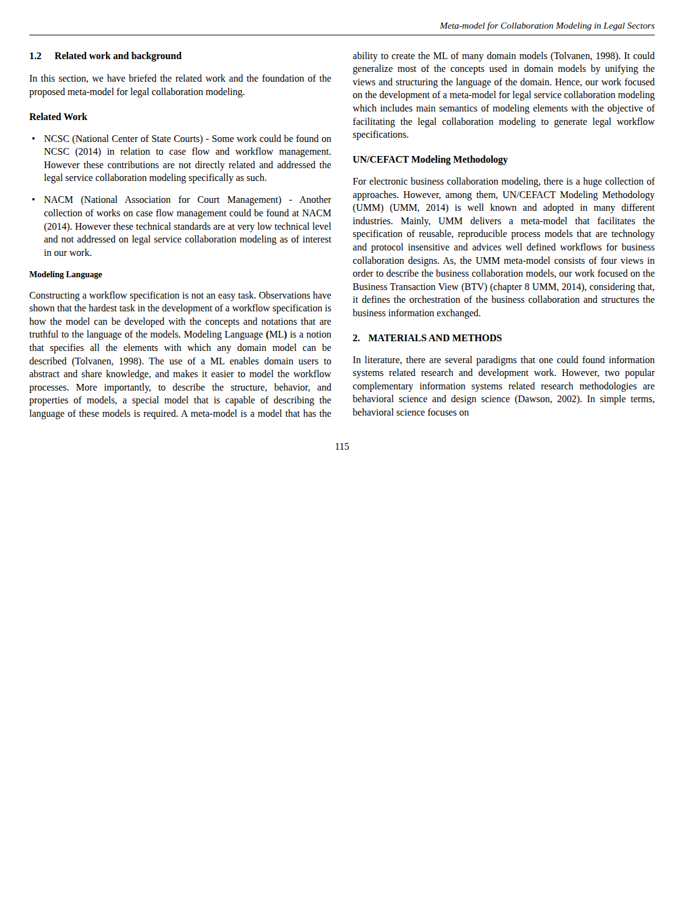Meta-model for Collaboration Modeling in Legal Sectors
1.2 Related work and background
In this section, we have briefed the related work and the foundation of the proposed meta-model for legal collaboration modeling.
Related Work
NCSC (National Center of State Courts) - Some work could be found on NCSC (2014) in relation to case flow and workflow management. However these contributions are not directly related and addressed the legal service collaboration modeling specifically as such.
NACM (National Association for Court Management) - Another collection of works on case flow management could be found at NACM (2014). However these technical standards are at very low technical level and not addressed on legal service collaboration modeling as of interest in our work.
Modeling Language
Constructing a workflow specification is not an easy task. Observations have shown that the hardest task in the development of a workflow specification is how the model can be developed with the concepts and notations that are truthful to the language of the models. Modeling Language (ML) is a notion that specifies all the elements with which any domain model can be described (Tolvanen, 1998). The use of a ML enables domain users to abstract and share knowledge, and makes it easier to model the workflow processes. More importantly, to describe the structure, behavior, and properties of models, a special model that is capable of describing the language of these models is required. A meta-model is a model that has the ability to create the ML of many domain models (Tolvanen, 1998). It could generalize most of the concepts used in domain models by unifying the views and structuring the language of the domain. Hence, our work focused on the development of a meta-model for legal service collaboration modeling which includes main semantics of modeling elements with the objective of facilitating the legal collaboration modeling to generate legal workflow specifications.
UN/CEFACT Modeling Methodology
For electronic business collaboration modeling, there is a huge collection of approaches. However, among them, UN/CEFACT Modeling Methodology (UMM) (UMM, 2014) is well known and adopted in many different industries. Mainly, UMM delivers a meta-model that facilitates the specification of reusable, reproducible process models that are technology and protocol insensitive and advices well defined workflows for business collaboration designs. As, the UMM meta-model consists of four views in order to describe the business collaboration models, our work focused on the Business Transaction View (BTV) (chapter 8 UMM, 2014), considering that, it defines the orchestration of the business collaboration and structures the business information exchanged.
2. MATERIALS AND METHODS
In literature, there are several paradigms that one could found information systems related research and development work. However, two popular complementary information systems related research methodologies are behavioral science and design science (Dawson, 2002). In simple terms, behavioral science focuses on
115